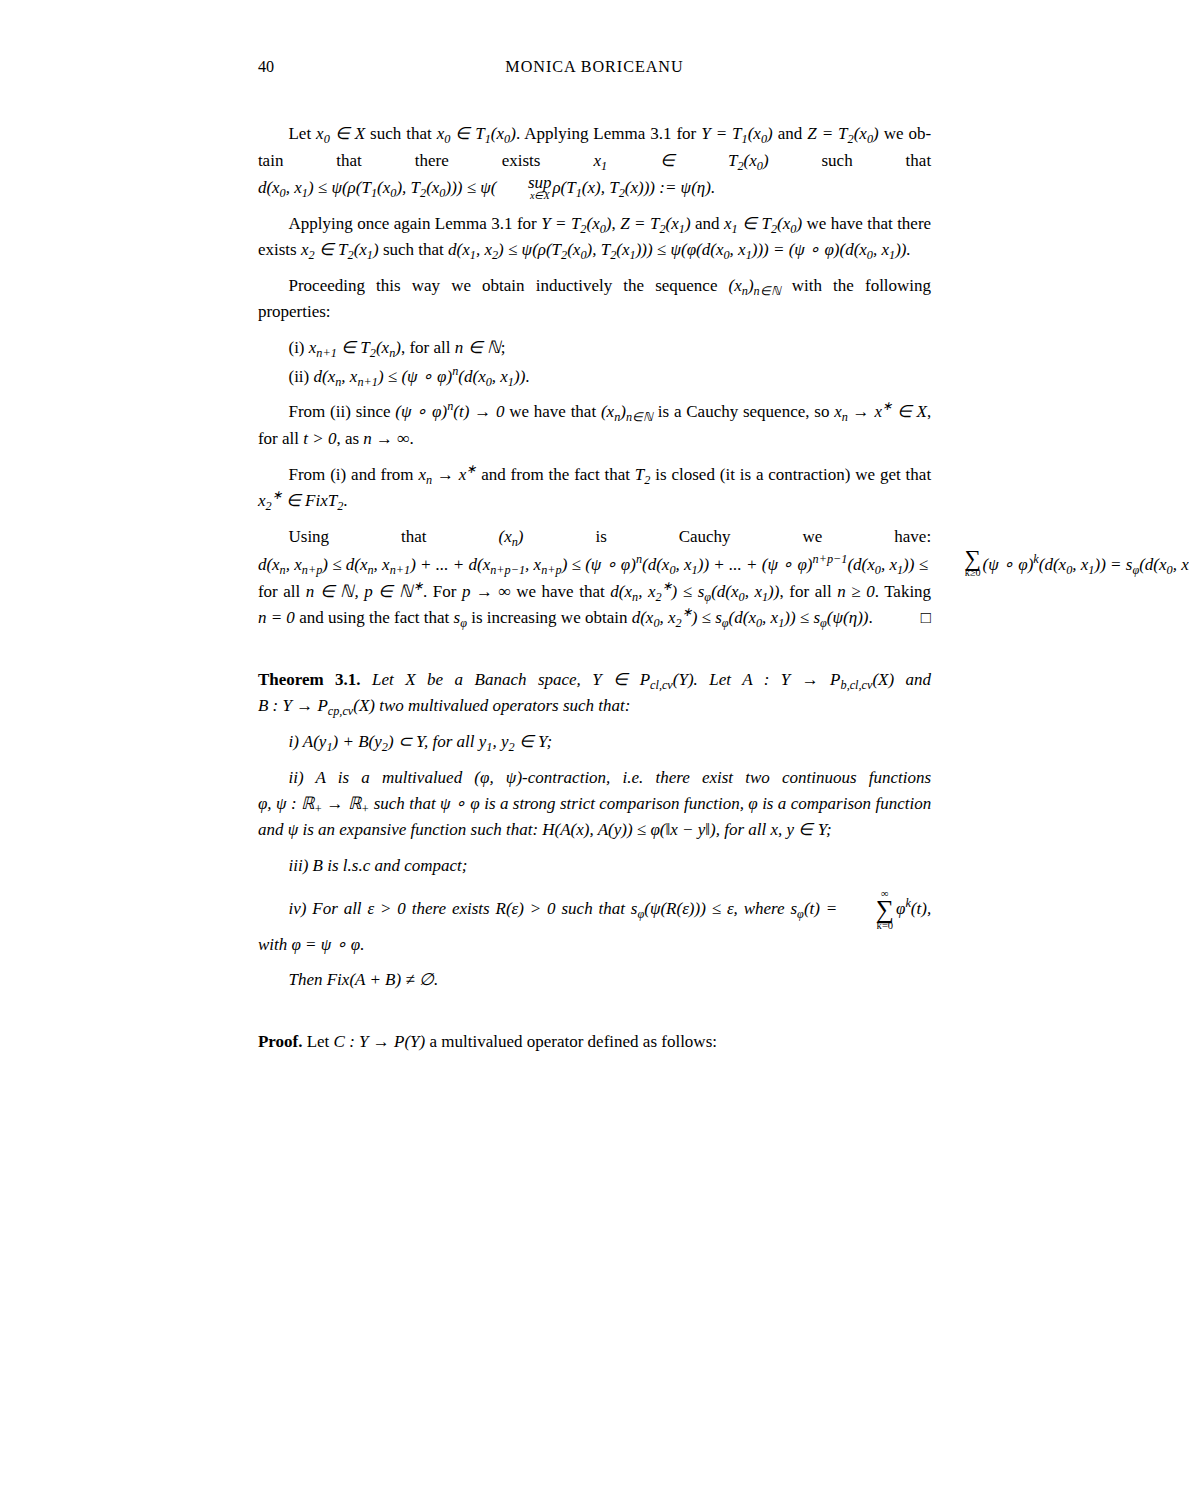40
Monica Boriceanu
Let x0 ∈ X such that x0 ∈ T1(x0). Applying Lemma 3.1 for Y = T1(x0) and Z = T2(x0) we obtain that there exists x1 ∈ T2(x0) such that d(x0, x1) ≤ ψ(ρ(T1(x0), T2(x0))) ≤ ψ(sup x∈Xρ(T1(x), T2(x))) := ψ(η).
Applying once again Lemma 3.1 for Y = T2(x0), Z = T2(x1) and x1 ∈ T2(x0) we have that there exists x2 ∈ T2(x1) such that d(x1, x2) ≤ ψ(ρ(T2(x0), T2(x1))) ≤ ψ(φ(d(x0, x1))) = (ψ ∘ φ)(d(x0, x1)).
Proceeding this way we obtain inductively the sequence (xn)n∈ℕ with the following properties:
(i) xn+1 ∈ T2(xn), for all n ∈ ℕ;
(ii) d(xn, xn+1) ≤ (ψ ∘ φ)n(d(x0, x1)).
From (ii) since (ψ ∘ φ)n(t) → 0 we have that (xn)n∈ℕ is a Cauchy sequence, so xn → x∗ ∈ X, for all t > 0, as n → ∞.
From (i) and from xn → x∗ and from the fact that T2 is closed (it is a contraction) we get that x2∗ ∈ FixT2.
Using that (xn) is Cauchy we have: d(xn, xn+p) ≤ d(xn, xn+1) + ... + d(xn+p−1, xn+p) ≤ (ψ ∘ φ)n(d(x0, x1)) + ... + (ψ ∘ φ)n+p−1(d(x0, x1)) ≤ ∑k≥0(ψ ∘ φ)k(d(x0, x1)) = sφ(d(x0, x1)), for all n ∈ ℕ, p ∈ ℕ∗. For p → ∞ we have that d(xn, x2∗) ≤ sφ(d(x0, x1)), for all n ≥ 0. Taking n = 0 and using the fact that sφ is increasing we obtain d(x0, x2∗) ≤ sφ(d(x0, x1)) ≤ sφ(ψ(η)). □
Theorem 3.1. Let X be a Banach space, Y ∈ Pcl,cv(Y). Let A : Y → Pb,cl,cv(X) and B : Y → Pcp,cv(X) two multivalued operators such that:
i) A(y1) + B(y2) ⊂ Y, for all y1, y2 ∈ Y;
ii) A is a multivalued (φ, ψ)-contraction, i.e. there exist two continuous functions φ, ψ : ℝ+ → ℝ+ such that ψ ∘ φ is a strong strict comparison function, φ is a comparison function and ψ is an expansive function such that: H(A(x), A(y)) ≤ φ(‖x − y‖), for all x, y ∈ Y;
iii) B is l.s.c and compact;
iv) For all ε > 0 there exists R(ε) > 0 such that sφ(ψ(R(ε))) ≤ ε, where sφ(t) = ∞∑k=0φk(t), with φ = ψ ∘ φ.
Then Fix(A + B) ≠ ∅.
Proof. Let C : Y → P(Y) a multivalued operator defined as follows: